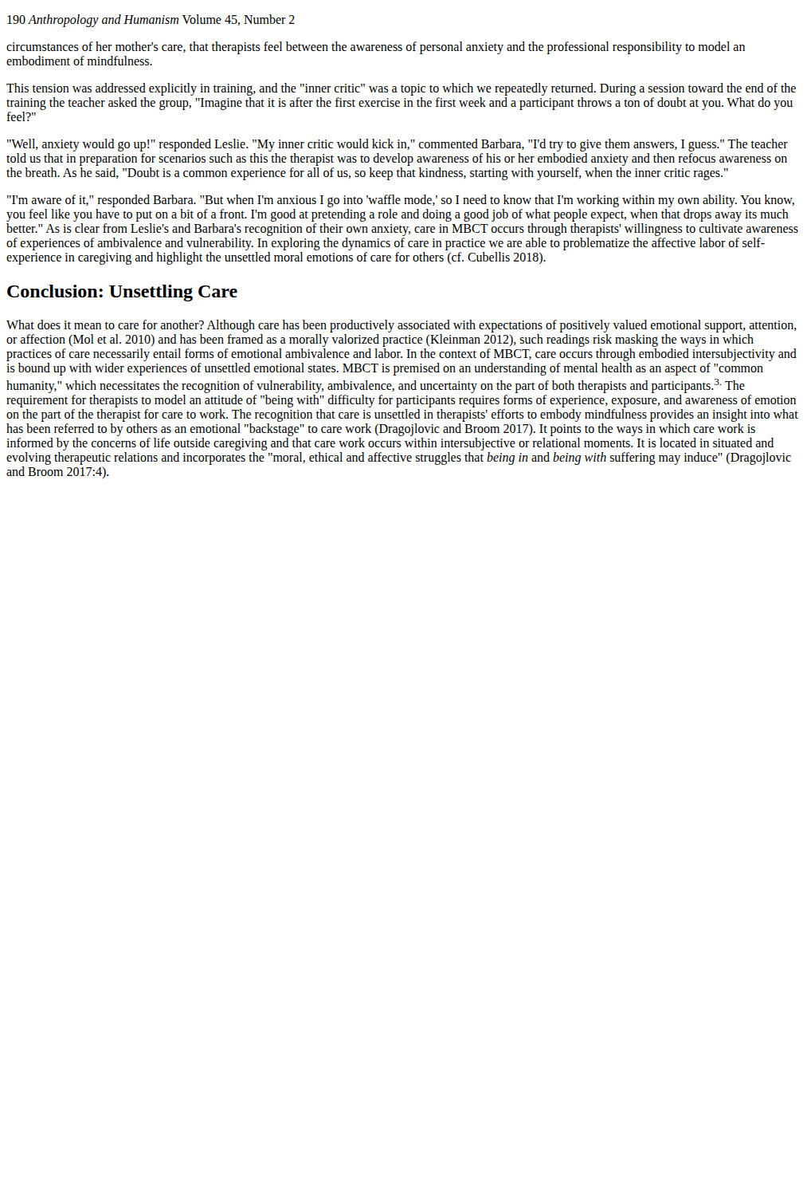190 Anthropology and Humanism Volume 45, Number 2
circumstances of her mother's care, that therapists feel between the awareness of personal anxiety and the professional responsibility to model an embodiment of mindfulness.
This tension was addressed explicitly in training, and the "inner critic" was a topic to which we repeatedly returned. During a session toward the end of the training the teacher asked the group, "Imagine that it is after the first exercise in the first week and a participant throws a ton of doubt at you. What do you feel?"
"Well, anxiety would go up!" responded Leslie. "My inner critic would kick in," commented Barbara, "I'd try to give them answers, I guess." The teacher told us that in preparation for scenarios such as this the therapist was to develop awareness of his or her embodied anxiety and then refocus awareness on the breath. As he said, "Doubt is a common experience for all of us, so keep that kindness, starting with yourself, when the inner critic rages."
"I'm aware of it," responded Barbara. "But when I'm anxious I go into 'waffle mode,' so I need to know that I'm working within my own ability. You know, you feel like you have to put on a bit of a front. I'm good at pretending a role and doing a good job of what people expect, when that drops away its much better." As is clear from Leslie's and Barbara's recognition of their own anxiety, care in MBCT occurs through therapists' willingness to cultivate awareness of experiences of ambivalence and vulnerability. In exploring the dynamics of care in practice we are able to problematize the affective labor of self-experience in caregiving and highlight the unsettled moral emotions of care for others (cf. Cubellis 2018).
Conclusion: Unsettling Care
What does it mean to care for another? Although care has been productively associated with expectations of positively valued emotional support, attention, or affection (Mol et al. 2010) and has been framed as a morally valorized practice (Kleinman 2012), such readings risk masking the ways in which practices of care necessarily entail forms of emotional ambivalence and labor. In the context of MBCT, care occurs through embodied intersubjectivity and is bound up with wider experiences of unsettled emotional states. MBCT is premised on an understanding of mental health as an aspect of "common humanity," which necessitates the recognition of vulnerability, ambivalence, and uncertainty on the part of both therapists and participants.3. The requirement for therapists to model an attitude of "being with" difficulty for participants requires forms of experience, exposure, and awareness of emotion on the part of the therapist for care to work. The recognition that care is unsettled in therapists' efforts to embody mindfulness provides an insight into what has been referred to by others as an emotional "backstage" to care work (Dragojlovic and Broom 2017). It points to the ways in which care work is informed by the concerns of life outside caregiving and that care work occurs within intersubjective or relational moments. It is located in situated and evolving therapeutic relations and incorporates the "moral, ethical and affective struggles that being in and being with suffering may induce" (Dragojlovic and Broom 2017:4).